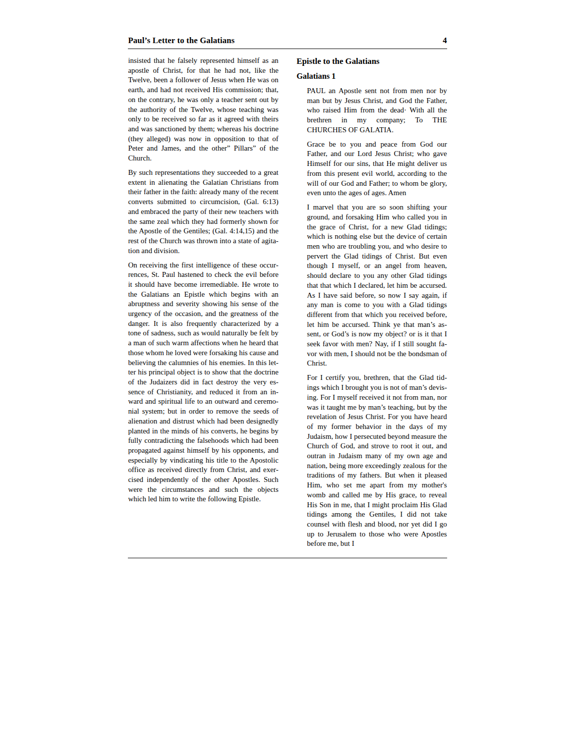Paul’s Letter to the Galatians 4
insisted that he falsely represented himself as an apostle of Christ, for that he had not, like the Twelve, been a follower of Jesus when He was on earth, and had not received His commission; that, on the contrary, he was only a teacher sent out by the authority of the Twelve, whose teaching was only to be received so far as it agreed with theirs and was sanctioned by them; whereas his doctrine (they alleged) was now in opposition to that of Peter and James, and the other” Pillars” of the Church.
By such representations they succeeded to a great extent in alienating the Galatian Christians from their father in the faith: already many of the recent converts submitted to circumcision, (Gal. 6:13) and embraced the party of their new teachers with the same zeal which they had formerly shown for the Apostle of the Gentiles; (Gal. 4:14,15) and the rest of the Church was thrown into a state of agitation and division.
On receiving the first intelligence of these occurrences, St. Paul hastened to check the evil before it should have become irremediable. He wrote to the Galatians an Epistle which begins with an abruptness and severity showing his sense of the urgency of the occasion, and the greatness of the danger. It is also frequently characterized by a tone of sadness, such as would naturally be felt by a man of such warm affections when he heard that those whom he loved were forsaking his cause and believing the calumnies of his enemies. In this letter his principal object is to show that the doctrine of the Judaizers did in fact destroy the very essence of Christianity, and reduced it from an inward and spiritual life to an outward and ceremonial system; but in order to remove the seeds of alienation and distrust which had been designedly planted in the minds of his converts, he begins by fully contradicting the falsehoods which had been propagated against himself by his opponents, and especially by vindicating his title to the Apostolic office as received directly from Christ, and exercised independently of the other Apostles. Such were the circumstances and such the objects which led him to write the following Epistle.
Epistle to the Galatians
Galatians 1
PAUL an Apostle sent not from men nor by man but by Jesus Christ, and God the Father, who raised Him from the dead· With all the brethren in my company; To THE CHURCHES OF GALATIA.
Grace be to you and peace from God our Father, and our Lord Jesus Christ; who gave Himself for our sins, that He might deliver us from this present evil world, according to the will of our God and Father; to whom be glory, even unto the ages of ages. Amen
I marvel that you are so soon shifting your ground, and forsaking Him who called you in the grace of Christ, for a new Glad tidings; which is nothing else but the device of certain men who are troubling you, and who desire to pervert the Glad tidings of Christ. But even though I myself, or an angel from heaven, should declare to you any other Glad tidings that that which I declared, let him be accursed. As I have said before, so now I say again, if any man is come to you with a Glad tidings different from that which you received before, let him be accursed. Think ye that man’s assent, or God’s is now my object? or is it that I seek favor with men? Nay, if I still sought favor with men, I should not be the bondsman of Christ.
For I certify you, brethren, that the Glad tidings which I brought you is not of man’s devising. For I myself received it not from man, nor was it taught me by man’s teaching, but by the revelation of Jesus Christ. For you have heard of my former behavior in the days of my Judaism, how I persecuted beyond measure the Church of God, and strove to root it out, and outran in Judaism many of my own age and nation, being more exceedingly zealous for the traditions of my fathers. But when it pleased Him, who set me apart from my mother's womb and called me by His grace, to reveal His Son in me, that I might proclaim His Glad tidings among the Gentiles, I did not take counsel with flesh and blood, nor yet did I go up to Jerusalem to those who were Apostles before me, but I